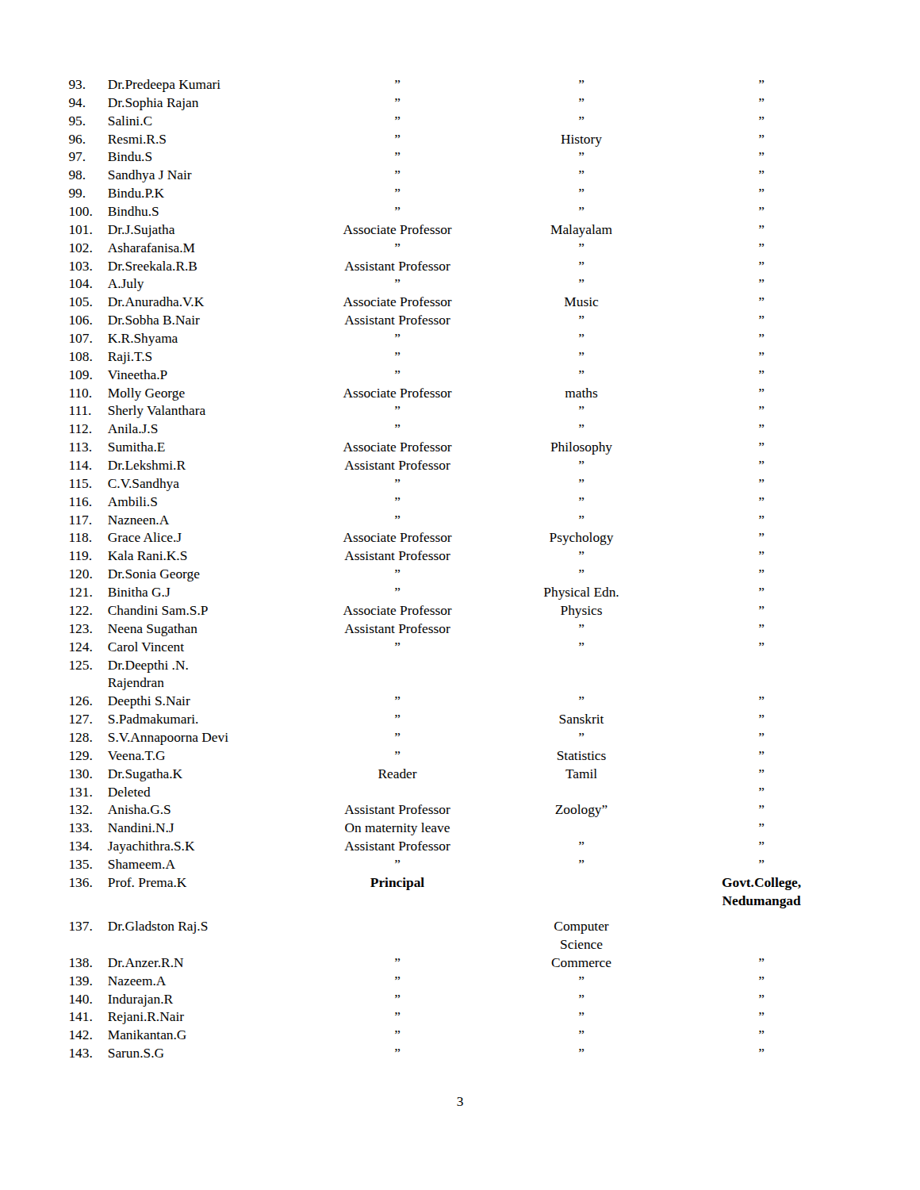| 93. | Dr.Predeepa Kumari | ” | ” | ” |
| 94. | Dr.Sophia Rajan | ” | ” | ” |
| 95. | Salini.C | ” | ” | ” |
| 96. | Resmi.R.S | ” | History | ” |
| 97. | Bindu.S | ” | ” | ” |
| 98. | Sandhya J Nair | ” | ” | ” |
| 99. | Bindu.P.K | ” | ” | ” |
| 100. | Bindhu.S | ” | ” | ” |
| 101. | Dr.J.Sujatha | Associate Professor | Malayalam | ” |
| 102. | Asharafanisa.M | ” | ” | ” |
| 103. | Dr.Sreekala.R.B | Assistant Professor | ” | ” |
| 104. | A.July | ” | ” | ” |
| 105. | Dr.Anuradha.V.K | Associate Professor | Music | ” |
| 106. | Dr.Sobha B.Nair | Assistant Professor | ” | ” |
| 107. | K.R.Shyama | ” | ” | ” |
| 108. | Raji.T.S | ” | ” | ” |
| 109. | Vineetha.P | ” | ” | ” |
| 110. | Molly George | Associate Professor | maths | ” |
| 111. | Sherly Valanthara | ” | ” | ” |
| 112. | Anila.J.S | ” | ” | ” |
| 113. | Sumitha.E | Associate Professor | Philosophy | ” |
| 114. | Dr.Lekshmi.R | Assistant Professor | ” | ” |
| 115. | C.V.Sandhya | ” | ” | ” |
| 116. | Ambili.S | ” | ” | ” |
| 117. | Nazneen.A | ” | ” | ” |
| 118. | Grace Alice.J | Associate Professor | Psychology | ” |
| 119. | Kala Rani.K.S | Assistant Professor | ” | ” |
| 120. | Dr.Sonia George | ” | ” | ” |
| 121. | Binitha G.J | ” | Physical Edn. | ” |
| 122. | Chandini Sam.S.P | Associate Professor | Physics | ” |
| 123. | Neena Sugathan | Assistant Professor | ” | ” |
| 124. | Carol Vincent | ” | ” | ” |
| 125. | Dr.Deepthi .N. Rajendran | | | |
| 126. | Deepthi S.Nair | ” | ” | ” |
| 127. | S.Padmakumari. | ” | Sanskrit | ” |
| 128. | S.V.Annapoorna Devi | ” | ” | ” |
| 129. | Veena.T.G | ” | Statistics | ” |
| 130. | Dr.Sugatha.K | Reader | Tamil | ” |
| 131. | Deleted | | | ” |
| 132. | Anisha.G.S | Assistant Professor | Zoology” | ” |
| 133. | Nandini.N.J | On maternity leave | | ” |
| 134. | Jayachithra.S.K | Assistant Professor | ” | ” |
| 135. | Shameem.A | ” | ” | ” |
| 136. | Prof. Prema.K | Principal | | Govt.College, Nedumangad |
| 137. | Dr.Gladston Raj.S | | Computer Science | |
| 138. | Dr.Anzer.R.N | ” | Commerce | ” |
| 139. | Nazeem.A | ” | ” | ” |
| 140. | Indurajan.R | ” | ” | ” |
| 141. | Rejani.R.Nair | ” | ” | ” |
| 142. | Manikantan.G | ” | ” | ” |
| 143. | Sarun.S.G | ” | ” | ” |
3